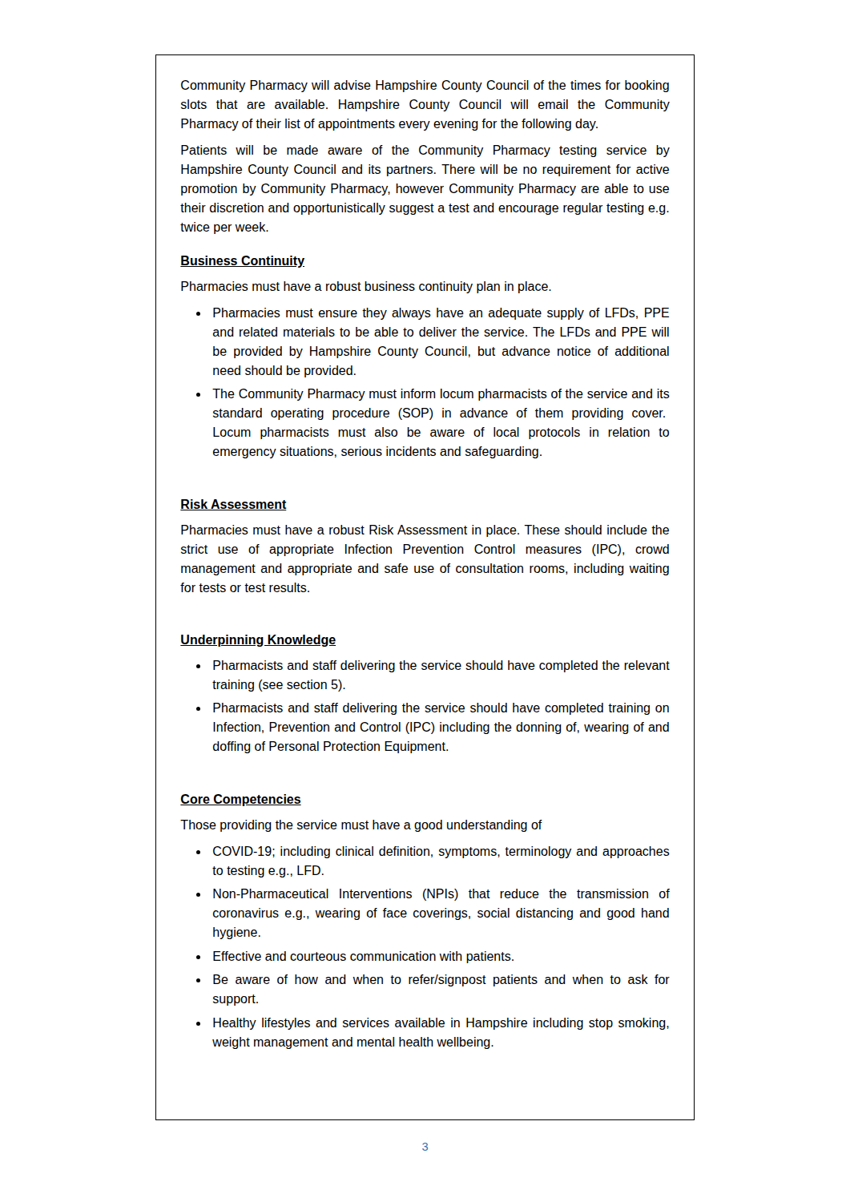Community Pharmacy will advise Hampshire County Council of the times for booking slots that are available. Hampshire County Council will email the Community Pharmacy of their list of appointments every evening for the following day.
Patients will be made aware of the Community Pharmacy testing service by Hampshire County Council and its partners. There will be no requirement for active promotion by Community Pharmacy, however Community Pharmacy are able to use their discretion and opportunistically suggest a test and encourage regular testing e.g. twice per week.
Business Continuity
Pharmacies must have a robust business continuity plan in place.
Pharmacies must ensure they always have an adequate supply of LFDs, PPE and related materials to be able to deliver the service. The LFDs and PPE will be provided by Hampshire County Council, but advance notice of additional need should be provided.
The Community Pharmacy must inform locum pharmacists of the service and its standard operating procedure (SOP) in advance of them providing cover. Locum pharmacists must also be aware of local protocols in relation to emergency situations, serious incidents and safeguarding.
Risk Assessment
Pharmacies must have a robust Risk Assessment in place. These should include the strict use of appropriate Infection Prevention Control measures (IPC), crowd management and appropriate and safe use of consultation rooms, including waiting for tests or test results.
Underpinning Knowledge
Pharmacists and staff delivering the service should have completed the relevant training (see section 5).
Pharmacists and staff delivering the service should have completed training on Infection, Prevention and Control (IPC) including the donning of, wearing of and doffing of Personal Protection Equipment.
Core Competencies
Those providing the service must have a good understanding of
COVID-19; including clinical definition, symptoms, terminology and approaches to testing e.g., LFD.
Non-Pharmaceutical Interventions (NPIs) that reduce the transmission of coronavirus e.g., wearing of face coverings, social distancing and good hand hygiene.
Effective and courteous communication with patients.
Be aware of how and when to refer/signpost patients and when to ask for support.
Healthy lifestyles and services available in Hampshire including stop smoking, weight management and mental health wellbeing.
3